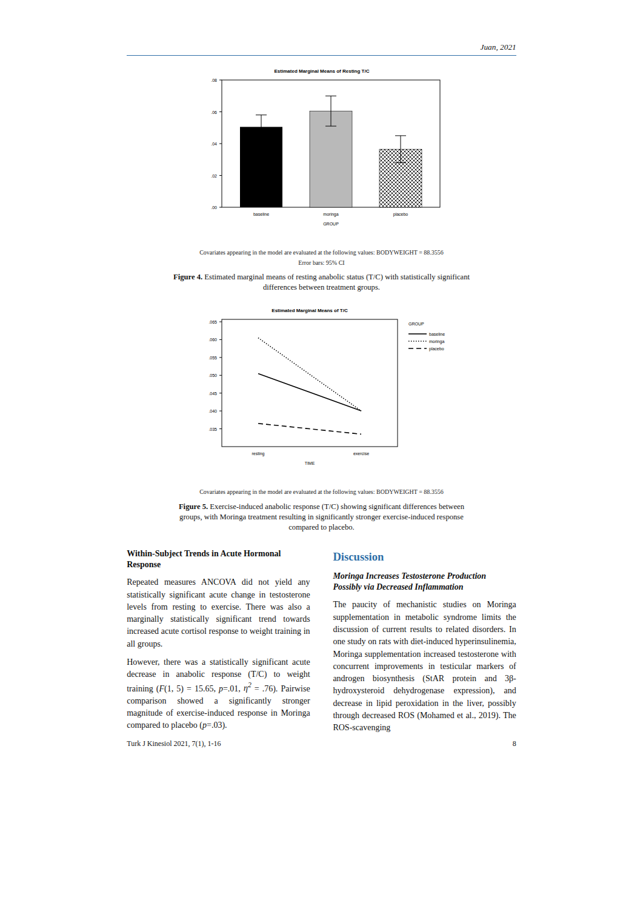Juan, 2021
Estimated Marginal Means of Resting T/C .00 .02 .04 .06 .08 baseline moringa placebo GROUP
Covariates appearing in the model are evaluated at the following values: BODYWEIGHT = 88.3556
Error bars: 95% CI
Figure 4. Estimated marginal means of resting anabolic status (T/C) with statistically significant differences between treatment groups.
Estimated Marginal Means of T/C .065 .060 .055 .050 .045 .040 .035 resting exercise TIME GROUP baseline moringa placebo
Covariates appearing in the model are evaluated at the following values: BODYWEIGHT = 88.3556
Figure 5. Exercise-induced anabolic response (T/C) showing significant differences between groups, with Moringa treatment resulting in significantly stronger exercise-induced response compared to placebo.
Within-Subject Trends in Acute Hormonal Response
Repeated measures ANCOVA did not yield any statistically significant acute change in testosterone levels from resting to exercise. There was also a marginally statistically significant trend towards increased acute cortisol response to weight training in all groups.
However, there was a statistically significant acute decrease in anabolic response (T/C) to weight training (F(1, 5) = 15.65, p=.01, η2 = .76). Pairwise comparison showed a significantly stronger magnitude of exercise-induced response in Moringa compared to placebo (p=.03).
Discussion
Moringa Increases Testosterone Production Possibly via Decreased Inflammation
The paucity of mechanistic studies on Moringa supplementation in metabolic syndrome limits the discussion of current results to related disorders. In one study on rats with diet-induced hyperinsulinemia, Moringa supplementation increased testosterone with concurrent improvements in testicular markers of androgen biosynthesis (StAR protein and 3β-hydroxysteroid dehydrogenase expression), and decrease in lipid peroxidation in the liver, possibly through decreased ROS (Mohamed et al., 2019). The ROS-scavenging
Turk J Kinesiol 2021, 7(1), 1-16 8